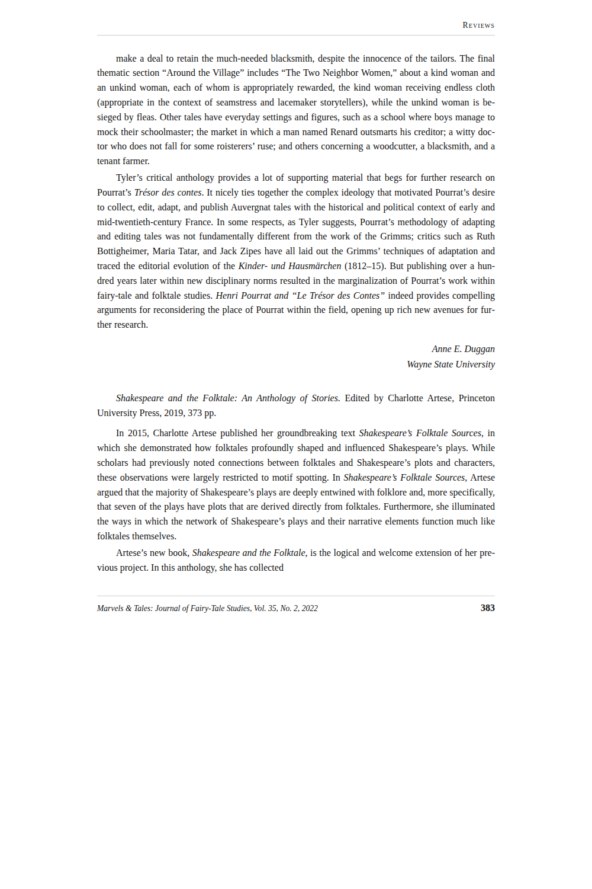Reviews
make a deal to retain the much-needed blacksmith, despite the innocence of the tailors. The final thematic section “Around the Village” includes “The Two Neighbor Women,” about a kind woman and an unkind woman, each of whom is appropriately rewarded, the kind woman receiving endless cloth (appropriate in the context of seamstress and lacemaker storytellers), while the unkind woman is besieged by fleas. Other tales have everyday settings and figures, such as a school where boys manage to mock their schoolmaster; the market in which a man named Renard outsmarts his creditor; a witty doctor who does not fall for some roisterers’ ruse; and others concerning a woodcutter, a blacksmith, and a tenant farmer.
Tyler’s critical anthology provides a lot of supporting material that begs for further research on Pourrat’s Trésor des contes. It nicely ties together the complex ideology that motivated Pourrat’s desire to collect, edit, adapt, and publish Auvergnat tales with the historical and political context of early and mid-twentieth-century France. In some respects, as Tyler suggests, Pourrat’s methodology of adapting and editing tales was not fundamentally different from the work of the Grimms; critics such as Ruth Bottigheimer, Maria Tatar, and Jack Zipes have all laid out the Grimms’ techniques of adaptation and traced the editorial evolution of the Kinder- und Hausmärchen (1812–15). But publishing over a hundred years later within new disciplinary norms resulted in the marginalization of Pourrat’s work within fairy-tale and folktale studies. Henri Pourrat and “Le Trésor des Contes” indeed provides compelling arguments for reconsidering the place of Pourrat within the field, opening up rich new avenues for further research.
Anne E. Duggan
Wayne State University
Shakespeare and the Folktale: An Anthology of Stories. Edited by Charlotte Artese, Princeton University Press, 2019, 373 pp.
In 2015, Charlotte Artese published her groundbreaking text Shakespeare’s Folktale Sources, in which she demonstrated how folktales profoundly shaped and influenced Shakespeare’s plays. While scholars had previously noted connections between folktales and Shakespeare’s plots and characters, these observations were largely restricted to motif spotting. In Shakespeare’s Folktale Sources, Artese argued that the majority of Shakespeare’s plays are deeply entwined with folklore and, more specifically, that seven of the plays have plots that are derived directly from folktales. Furthermore, she illuminated the ways in which the network of Shakespeare’s plays and their narrative elements function much like folktales themselves.
Artese’s new book, Shakespeare and the Folktale, is the logical and welcome extension of her previous project. In this anthology, she has collected
Marvels & Tales: Journal of Fairy-Tale Studies, Vol. 35, No. 2, 2022 383